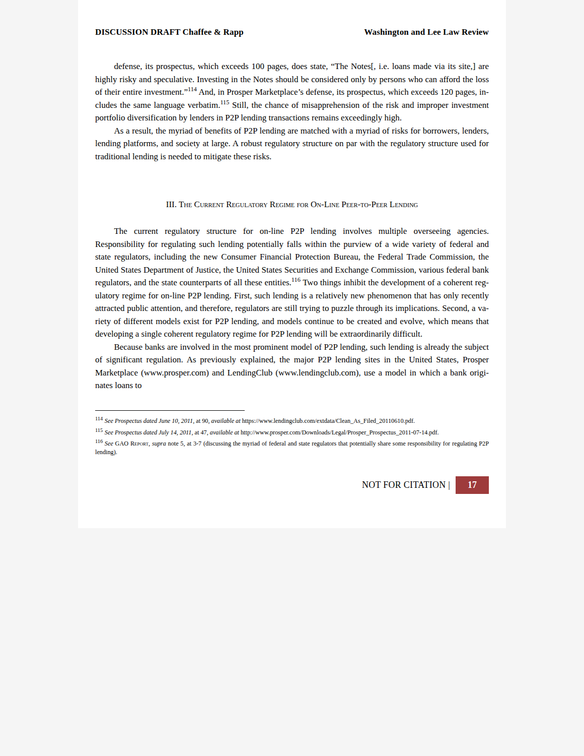DISCUSSION DRAFT Chaffee & Rapp Washington and Lee Law Review
defense, its prospectus, which exceeds 100 pages, does state, “The Notes[, i.e. loans made via its site,] are highly risky and speculative. Investing in the Notes should be considered only by persons who can afford the loss of their entire investment.”114 And, in Prosper Marketplace’s defense, its prospectus, which exceeds 120 pages, includes the same language verbatim.115 Still, the chance of misapprehension of the risk and improper investment portfolio diversification by lenders in P2P lending transactions remains exceedingly high.
As a result, the myriad of benefits of P2P lending are matched with a myriad of risks for borrowers, lenders, lending platforms, and society at large. A robust regulatory structure on par with the regulatory structure used for traditional lending is needed to mitigate these risks.
III. The Current Regulatory Regime for On-Line Peer-to-Peer Lending
The current regulatory structure for on-line P2P lending involves multiple overseeing agencies. Responsibility for regulating such lending potentially falls within the purview of a wide variety of federal and state regulators, including the new Consumer Financial Protection Bureau, the Federal Trade Commission, the United States Department of Justice, the United States Securities and Exchange Commission, various federal bank regulators, and the state counterparts of all these entities.116 Two things inhibit the development of a coherent regulatory regime for on-line P2P lending. First, such lending is a relatively new phenomenon that has only recently attracted public attention, and therefore, regulators are still trying to puzzle through its implications. Second, a variety of different models exist for P2P lending, and models continue to be created and evolve, which means that developing a single coherent regulatory regime for P2P lending will be extraordinarily difficult.
Because banks are involved in the most prominent model of P2P lending, such lending is already the subject of significant regulation. As previously explained, the major P2P lending sites in the United States, Prosper Marketplace (www.prosper.com) and LendingClub (www.lendingclub.com), use a model in which a bank originates loans to
114 See Prospectus dated June 10, 2011, at 90, available at https://www.lendingclub.com/extdata/Clean_As_Filed_20110610.pdf.
115 See Prospectus dated July 14, 2011, at 47, available at http://www.prosper.com/Downloads/Legal/Prosper_Prospectus_2011-07-14.pdf.
116 See GAO Report, supra note 5, at 3-7 (discussing the myriad of federal and state regulators that potentially share some responsibility for regulating P2P lending).
NOT FOR CITATION | 17